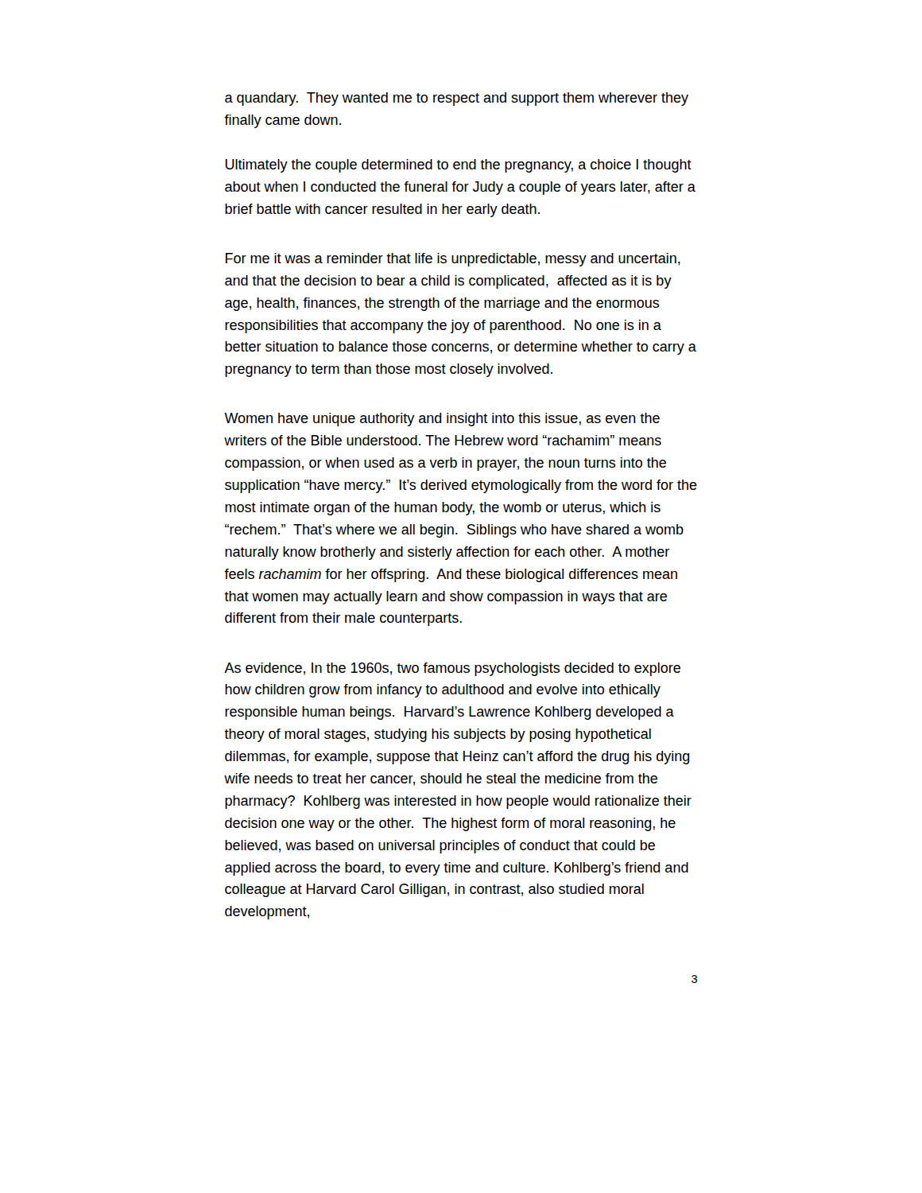a quandary. They wanted me to respect and support them wherever they finally came down.
Ultimately the couple determined to end the pregnancy, a choice I thought about when I conducted the funeral for Judy a couple of years later, after a brief battle with cancer resulted in her early death.
For me it was a reminder that life is unpredictable, messy and uncertain, and that the decision to bear a child is complicated, affected as it is by age, health, finances, the strength of the marriage and the enormous responsibilities that accompany the joy of parenthood. No one is in a better situation to balance those concerns, or determine whether to carry a pregnancy to term than those most closely involved.
Women have unique authority and insight into this issue, as even the writers of the Bible understood. The Hebrew word “rachamim” means compassion, or when used as a verb in prayer, the noun turns into the supplication “have mercy.” It’s derived etymologically from the word for the most intimate organ of the human body, the womb or uterus, which is “rechem.” That’s where we all begin. Siblings who have shared a womb naturally know brotherly and sisterly affection for each other. A mother feels rachamim for her offspring. And these biological differences mean that women may actually learn and show compassion in ways that are different from their male counterparts.
As evidence, In the 1960s, two famous psychologists decided to explore how children grow from infancy to adulthood and evolve into ethically responsible human beings. Harvard’s Lawrence Kohlberg developed a theory of moral stages, studying his subjects by posing hypothetical dilemmas, for example, suppose that Heinz can’t afford the drug his dying wife needs to treat her cancer, should he steal the medicine from the pharmacy? Kohlberg was interested in how people would rationalize their decision one way or the other. The highest form of moral reasoning, he believed, was based on universal principles of conduct that could be applied across the board, to every time and culture. Kohlberg’s friend and colleague at Harvard Carol Gilligan, in contrast, also studied moral development,
3